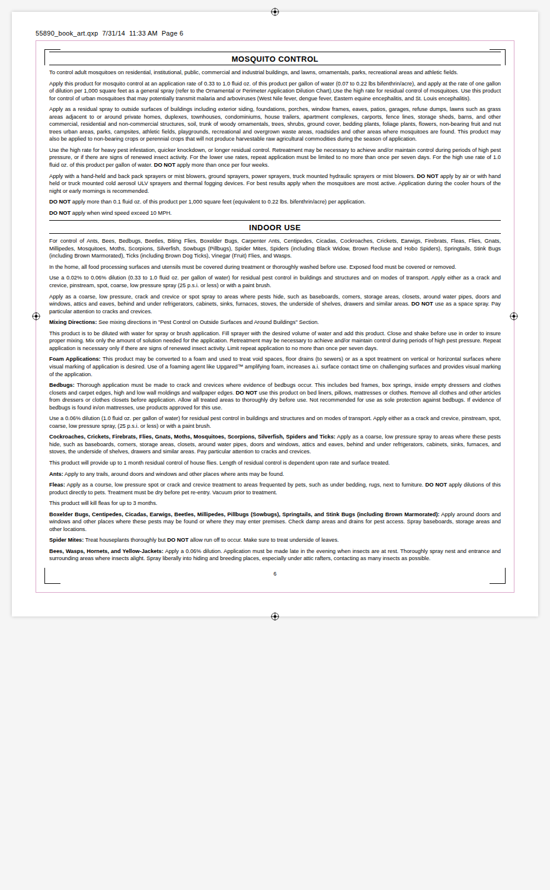55890_book_art.qxp 7/31/14 11:33 AM Page 6
MOSQUITO CONTROL
To control adult mosquitoes on residential, institutional, public, commercial and industrial buildings, and lawns, ornamentals, parks, recreational areas and athletic fields.
Apply this product for mosquito control at an application rate of 0.33 to 1.0 fluid oz. of this product per gallon of water (0.07 to 0.22 lbs bifenthrin/acre), and apply at the rate of one gallon of dilution per 1,000 square feet as a general spray (refer to the Ornamental or Perimeter Application Dilution Chart).Use the high rate for residual control of mosquitoes. Use this product for control of urban mosquitoes that may potentially transmit malaria and arboviruses (West Nile fever, dengue fever, Eastern equine encephalitis, and St. Louis encephalitis).
Apply as a residual spray to outside surfaces of buildings including exterior siding, foundations, porches, window frames, eaves, patios, garages, refuse dumps, lawns such as grass areas adjacent to or around private homes, duplexes, townhouses, condominiums, house trailers, apartment complexes, carports, fence lines, storage sheds, barns, and other commercial, residential and non-commercial structures, soil, trunk of woody ornamentals, trees, shrubs, ground cover, bedding plants, foliage plants, flowers, non-bearing fruit and nut trees urban areas, parks, campsites, athletic fields, playgrounds, recreational and overgrown waste areas, roadsides and other areas where mosquitoes are found. This product may also be applied to non-bearing crops or perennial crops that will not produce harvestable raw agricultural commodities during the season of application.
Use the high rate for heavy pest infestation, quicker knockdown, or longer residual control. Retreatment may be necessary to achieve and/or maintain control during periods of high pest pressure, or if there are signs of renewed insect activity. For the lower use rates, repeat application must be limited to no more than once per seven days. For the high use rate of 1.0 fluid oz. of this product per gallon of water. DO NOT apply more than once per four weeks.
Apply with a hand-held and back pack sprayers or mist blowers, ground sprayers, power sprayers, truck mounted hydraulic sprayers or mist blowers. DO NOT apply by air or with hand held or truck mounted cold aerosol ULV sprayers and thermal fogging devices. For best results apply when the mosquitoes are most active. Application during the cooler hours of the night or early mornings is recommended.
DO NOT apply more than 0.1 fluid oz. of this product per 1,000 square feet (equivalent to 0.22 lbs. bifenthrin/acre) per application.
DO NOT apply when wind speed exceed 10 MPH.
INDOOR USE
For control of Ants, Bees, Bedbugs, Beetles, Biting Flies, Boxelder Bugs, Carpenter Ants, Centipedes, Cicadas, Cockroaches, Crickets, Earwigs, Firebrats, Fleas, Flies, Gnats, Millipedes, Mosquitoes, Moths, Scorpions, Silverfish, Sowbugs (Pillbugs), Spider Mites, Spiders (including Black Widow, Brown Recluse and Hobo Spiders), Springtails, Stink Bugs (including Brown Marmorated), Ticks (including Brown Dog Ticks), Vinegar (Fruit) Flies, and Wasps.
In the home, all food processing surfaces and utensils must be covered during treatment or thoroughly washed before use. Exposed food must be covered or removed.
Use a 0.02% to 0.06% dilution (0.33 to 1.0 fluid oz. per gallon of water) for residual pest control in buildings and structures and on modes of transport. Apply either as a crack and crevice, pinstream, spot, coarse, low pressure spray (25 p.s.i. or less) or with a paint brush.
Apply as a coarse, low pressure, crack and crevice or spot spray to areas where pests hide, such as baseboards, comers, storage areas, closets, around water pipes, doors and windows, attics and eaves, behind and under refrigerators, cabinets, sinks, furnaces, stoves, the underside of shelves, drawers and similar areas. DO NOT use as a space spray. Pay particular attention to cracks and crevices.
Mixing Directions: See mixing directions in "Pest Control on Outside Surfaces and Around Buildings" Section.
This product is to be diluted with water for spray or brush application. Fill sprayer with the desired volume of water and add this product. Close and shake before use in order to insure proper mixing. Mix only the amount of solution needed for the application. Retreatment may be necessary to achieve and/or maintain control during periods of high pest pressure. Repeat application is necessary only if there are signs of renewed insect activity. Limit repeat application to no more than once per seven days.
Foam Applications: This product may be converted to a foam and used to treat void spaces, floor drains (to sewers) or as a spot treatment on vertical or horizontal surfaces where visual marking of application is desired. Use of a foaming agent like Upgared™ amplifying foam, increases a.i. surface contact time on challenging surfaces and provides visual marking of the application.
Bedbugs: Thorough application must be made to crack and crevices where evidence of bedbugs occur. This includes bed frames, box springs, inside empty dressers and clothes closets and carpet edges, high and low wall moldings and wallpaper edges. DO NOT use this product on bed liners, pillows, mattresses or clothes. Remove all clothes and other articles from dressers or clothes closets before application. Allow all treated areas to thoroughly dry before use. Not recommended for use as sole protection against bedbugs. If evidence of bedbugs is found in/on mattresses, use products approved for this use.
Use a 0.06% dilution (1.0 fluid oz. per gallon of water) for residual pest control in buildings and structures and on modes of transport. Apply either as a crack and crevice, pinstream, spot, coarse, low pressure spray, (25 p.s.i. or less) or with a paint brush.
Cockroaches, Crickets, Firebrats, Flies, Gnats, Moths, Mosquitoes, Scorpions, Silverfish, Spiders and Ticks: Apply as a coarse, low pressure spray to areas where these pests hide, such as baseboards, corners, storage areas, closets, around water pipes, doors and windows, attics and eaves, behind and under refrigerators, cabinets, sinks, furnaces, and stoves, the underside of shelves, drawers and similar areas. Pay particular attention to cracks and crevices.
This product will provide up to 1 month residual control of house flies. Length of residual control is dependent upon rate and surface treated.
Ants: Apply to any trails, around doors and windows and other places where ants may be found.
Fleas: Apply as a course, low pressure spot or crack and crevice treatment to areas frequented by pets, such as under bedding, rugs, next to furniture. DO NOT apply dilutions of this product directly to pets. Treatment must be dry before pet re-entry. Vacuum prior to treatment.
This product will kill fleas for up to 3 months.
Boxelder Bugs, Centipedes, Cicadas, Earwigs, Beetles, Millipedes, Pillbugs (Sowbugs), Springtails, and Stink Bugs (including Brown Marmorated): Apply around doors and windows and other places where these pests may be found or where they may enter premises. Check damp areas and drains for pest access. Spray baseboards, storage areas and other locations.
Spider Mites: Treat houseplants thoroughly but DO NOT allow run off to occur. Make sure to treat underside of leaves.
Bees, Wasps, Hornets, and Yellow-Jackets: Apply a 0.06% dilution. Application must be made late in the evening when insects are at rest. Thoroughly spray nest and entrance and surrounding areas where insects alight. Spray liberally into hiding and breeding places, especially under attic rafters, contacting as many insects as possible.
6